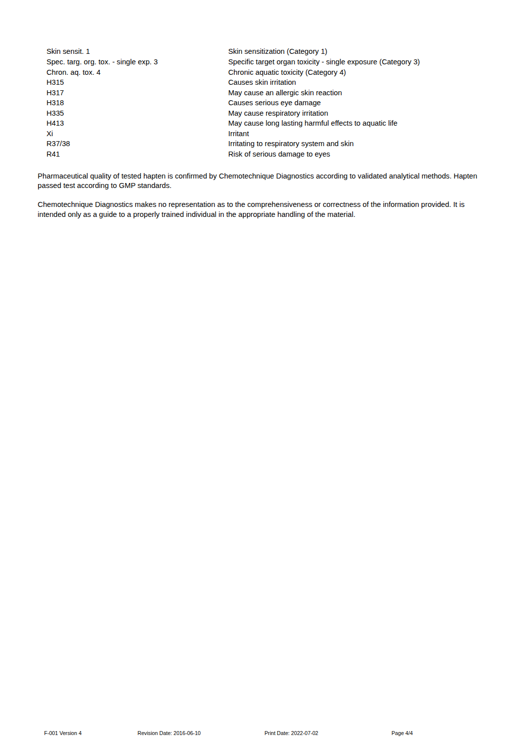| Skin sensit. 1 | Skin sensitization (Category 1) |
| Spec. targ. org. tox. - single exp. 3 | Specific target organ toxicity - single exposure (Category 3) |
| Chron. aq. tox. 4 | Chronic aquatic toxicity (Category 4) |
| H315 | Causes skin irritation |
| H317 | May cause an allergic skin reaction |
| H318 | Causes serious eye damage |
| H335 | May cause respiratory irritation |
| H413 | May cause long lasting harmful effects to aquatic life |
| Xi | Irritant |
| R37/38 | Irritating to respiratory system and skin |
| R41 | Risk of serious damage to eyes |
Pharmaceutical quality of tested hapten is confirmed by Chemotechnique Diagnostics according to validated analytical methods. Hapten passed test according to GMP standards.
Chemotechnique Diagnostics makes no representation as to the comprehensiveness or correctness of the information provided. It is intended only as a guide to a properly trained individual in the appropriate handling of the material.
| F-001 Version 4 | Revision Date: 2016-06-10 | Print Date: 2022-07-02 | Page 4/4 |